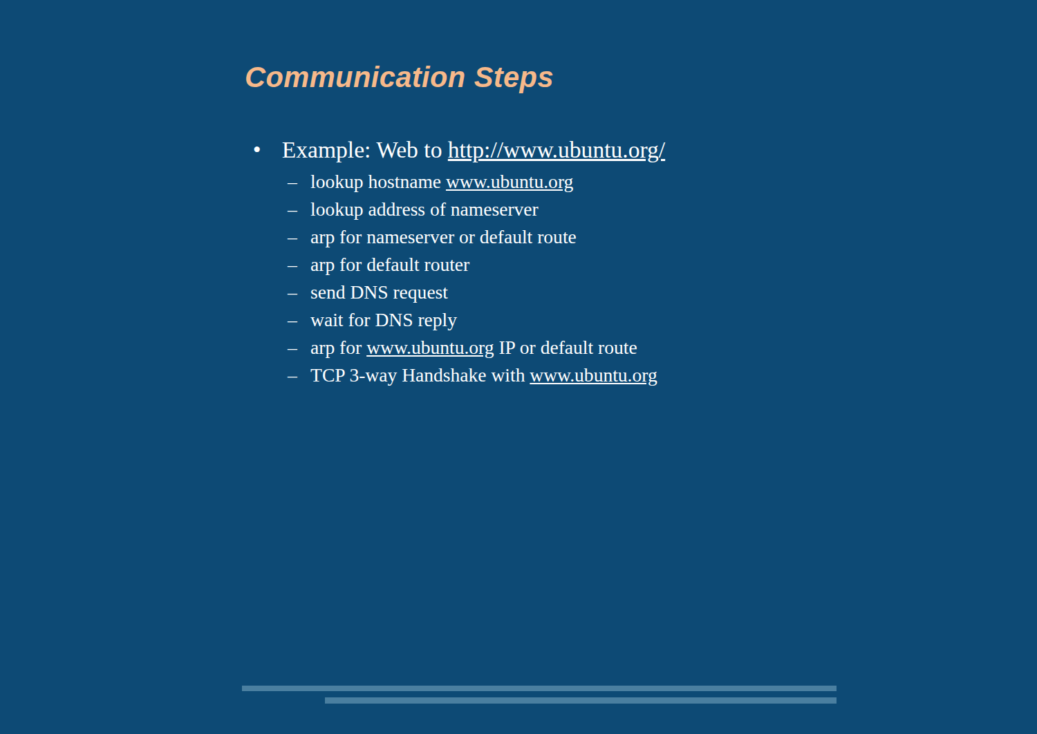Communication Steps
Example: Web to http://www.ubuntu.org/
lookup hostname www.ubuntu.org
lookup address of nameserver
arp for nameserver or default route
arp for default router
send DNS request
wait for DNS reply
arp for www.ubuntu.org IP or default route
TCP 3-way Handshake with www.ubuntu.org